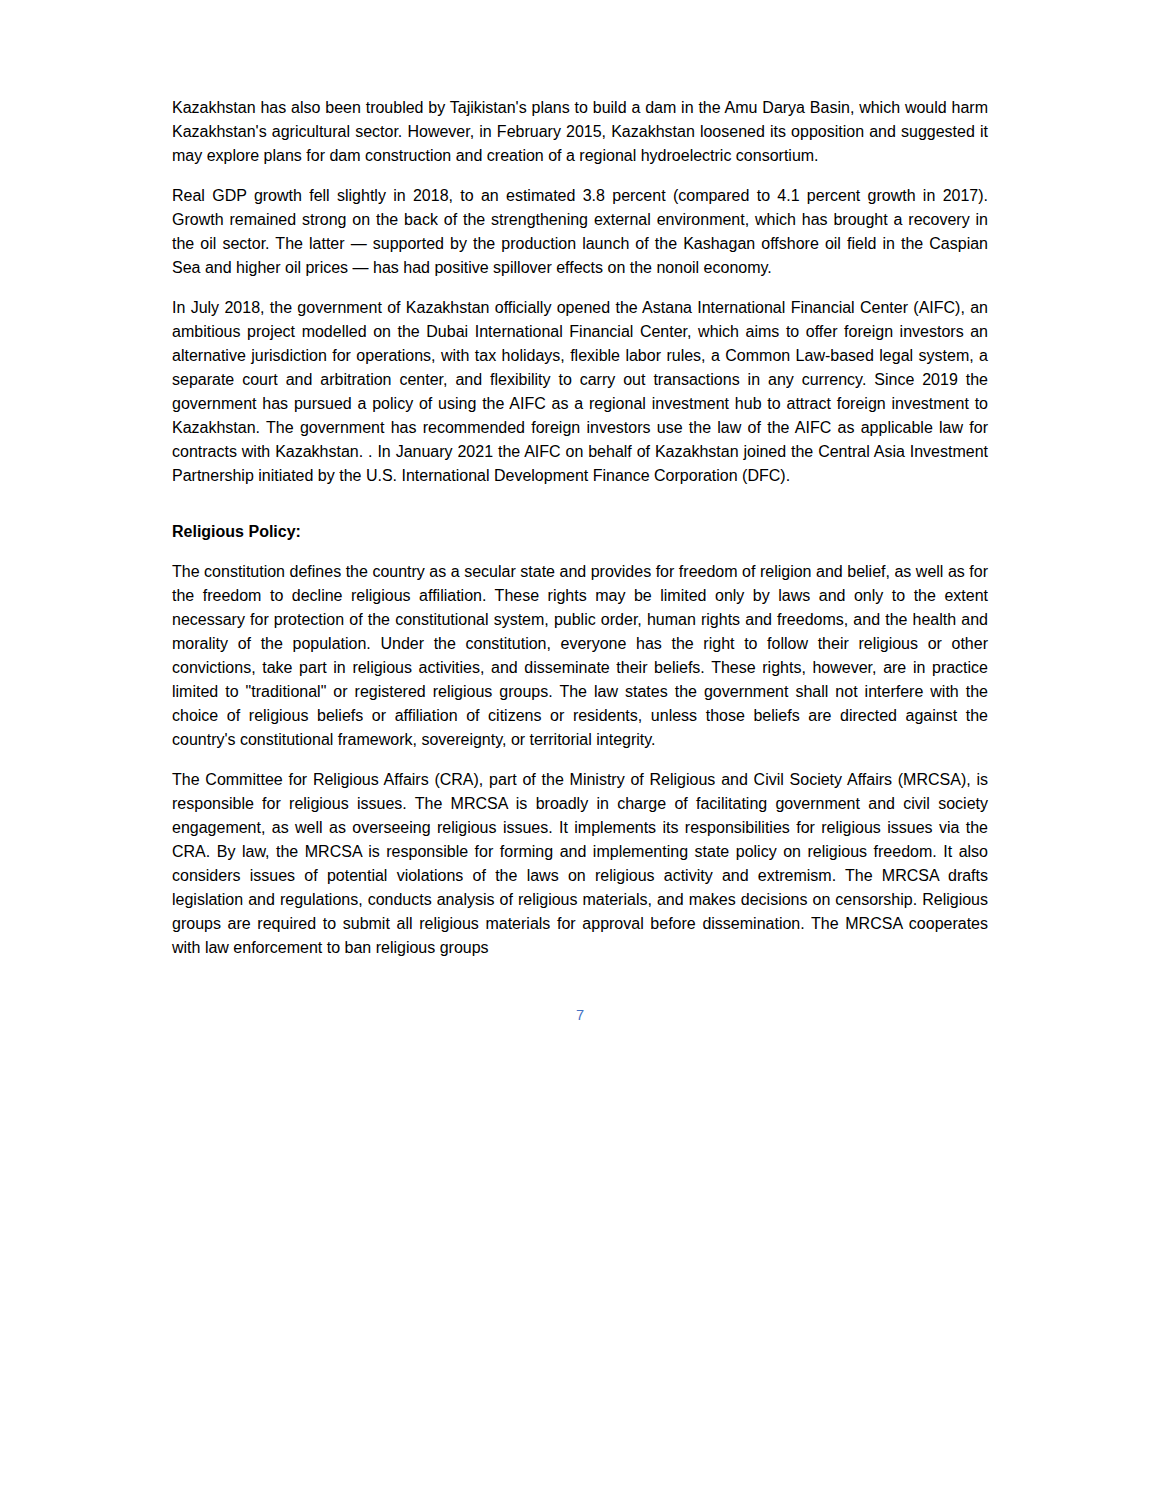Kazakhstan has also been troubled by Tajikistan's plans to build a dam in the Amu Darya Basin, which would harm Kazakhstan's agricultural sector. However, in February 2015, Kazakhstan loosened its opposition and suggested it may explore plans for dam construction and creation of a regional hydroelectric consortium.
Real GDP growth fell slightly in 2018, to an estimated 3.8 percent (compared to 4.1 percent growth in 2017). Growth remained strong on the back of the strengthening external environment, which has brought a recovery in the oil sector. The latter — supported by the production launch of the Kashagan offshore oil field in the Caspian Sea and higher oil prices — has had positive spillover effects on the nonoil economy.
In July 2018, the government of Kazakhstan officially opened the Astana International Financial Center (AIFC), an ambitious project modelled on the Dubai International Financial Center, which aims to offer foreign investors an alternative jurisdiction for operations, with tax holidays, flexible labor rules, a Common Law-based legal system, a separate court and arbitration center, and flexibility to carry out transactions in any currency. Since 2019 the government has pursued a policy of using the AIFC as a regional investment hub to attract foreign investment to Kazakhstan. The government has recommended foreign investors use the law of the AIFC as applicable law for contracts with Kazakhstan. . In January 2021 the AIFC on behalf of Kazakhstan joined the Central Asia Investment Partnership initiated by the U.S. International Development Finance Corporation (DFC).
Religious Policy:
The constitution defines the country as a secular state and provides for freedom of religion and belief, as well as for the freedom to decline religious affiliation. These rights may be limited only by laws and only to the extent necessary for protection of the constitutional system, public order, human rights and freedoms, and the health and morality of the population. Under the constitution, everyone has the right to follow their religious or other convictions, take part in religious activities, and disseminate their beliefs. These rights, however, are in practice limited to "traditional" or registered religious groups. The law states the government shall not interfere with the choice of religious beliefs or affiliation of citizens or residents, unless those beliefs are directed against the country's constitutional framework, sovereignty, or territorial integrity.
The Committee for Religious Affairs (CRA), part of the Ministry of Religious and Civil Society Affairs (MRCSA), is responsible for religious issues. The MRCSA is broadly in charge of facilitating government and civil society engagement, as well as overseeing religious issues. It implements its responsibilities for religious issues via the CRA. By law, the MRCSA is responsible for forming and implementing state policy on religious freedom. It also considers issues of potential violations of the laws on religious activity and extremism. The MRCSA drafts legislation and regulations, conducts analysis of religious materials, and makes decisions on censorship. Religious groups are required to submit all religious materials for approval before dissemination. The MRCSA cooperates with law enforcement to ban religious groups
7